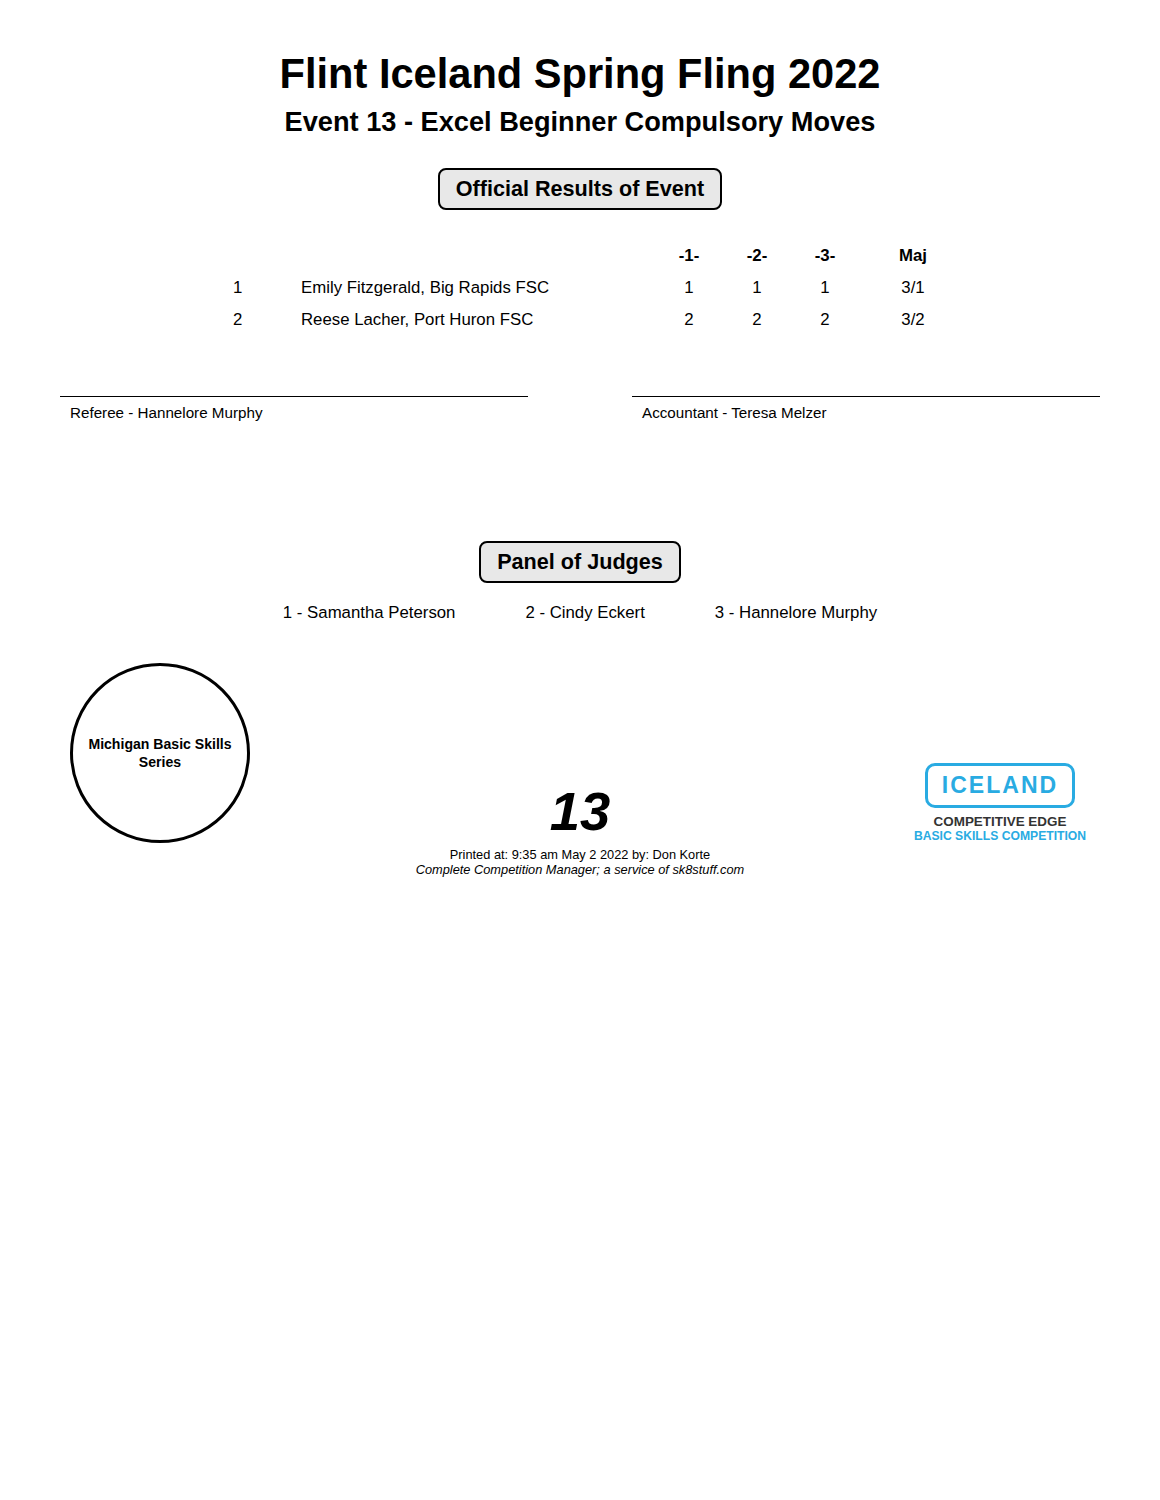Flint Iceland Spring Fling 2022
Event 13 - Excel Beginner Compulsory Moves
Official Results of Event
| | | -1- | -2- | -3- | Maj |
| --- | --- | --- | --- | --- | --- |
| 1 | Emily Fitzgerald, Big Rapids FSC | 1 | 1 | 1 | 3/1 |
| 2 | Reese Lacher, Port Huron FSC | 2 | 2 | 2 | 3/2 |
Referee - Hannelore Murphy
Accountant - Teresa Melzer
Panel of Judges
1 - Samantha Peterson 2 - Cindy Eckert 3 - Hannelore Murphy
Michigan Basic Skills Series
13
ICELAND
COMPETITIVE EDGE
BASIC SKILLS COMPETITION
Printed at: 9:35 am May 2 2022 by: Don Korte
Complete Competition Manager; a service of sk8stuff.com